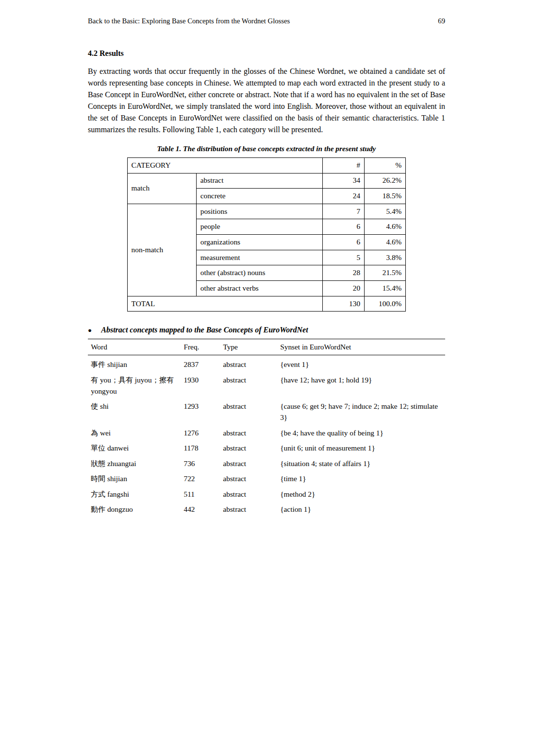Back to the Basic: Exploring Base Concepts from the Wordnet Glosses 69
4.2 Results
By extracting words that occur frequently in the glosses of the Chinese Wordnet, we obtained a candidate set of words representing base concepts in Chinese. We attempted to map each word extracted in the present study to a Base Concept in EuroWordNet, either concrete or abstract. Note that if a word has no equivalent in the set of Base Concepts in EuroWordNet, we simply translated the word into English. Moreover, those without an equivalent in the set of Base Concepts in EuroWordNet were classified on the basis of their semantic characteristics. Table 1 summarizes the results. Following Table 1, each category will be presented.
Table 1. The distribution of base concepts extracted in the present study
| CATEGORY | # | % |
| --- | --- | --- |
| match | abstract | 34 | 26.2% |
| concrete | 24 | 18.5% |
| non-match | positions | 7 | 5.4% |
| people | 6 | 4.6% |
| organizations | 6 | 4.6% |
| measurement | 5 | 3.8% |
| other (abstract) nouns | 28 | 21.5% |
| other abstract verbs | 20 | 15.4% |
| TOTAL | 130 | 100.0% |
● Abstract concepts mapped to the Base Concepts of EuroWordNet
| Word | Freq. | Type | Synset in EuroWordNet |
| --- | --- | --- | --- |
| 事件 shijian | 2837 | abstract | {event 1} |
| 有 you； 具有 juyou； 擦有 yongyou | 1930 | abstract | {have 12; have got 1; hold 19} |
| 使 shi | 1293 | abstract | {cause 6; get 9; have 7; induce 2; make 12; stimulate 3} |
| 為 wei | 1276 | abstract | {be 4; have the quality of being 1} |
| 單位 danwei | 1178 | abstract | {unit 6; unit of measurement 1} |
| 狀態 zhuangtai | 736 | abstract | {situation 4; state of affairs 1} |
| 時間 shijian | 722 | abstract | {time 1} |
| 方式 fangshi | 511 | abstract | {method 2} |
| 動作 dongzuo | 442 | abstract | {action 1} |